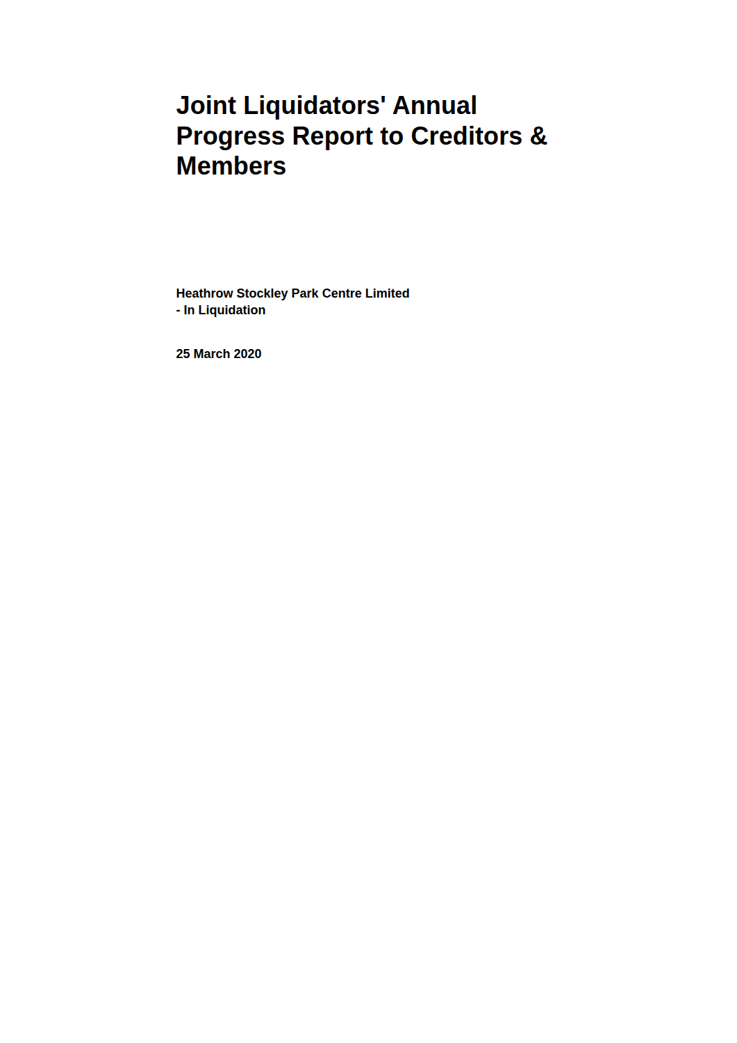Joint Liquidators' Annual Progress Report to Creditors & Members
Heathrow Stockley Park Centre Limited - In Liquidation
25 March 2020